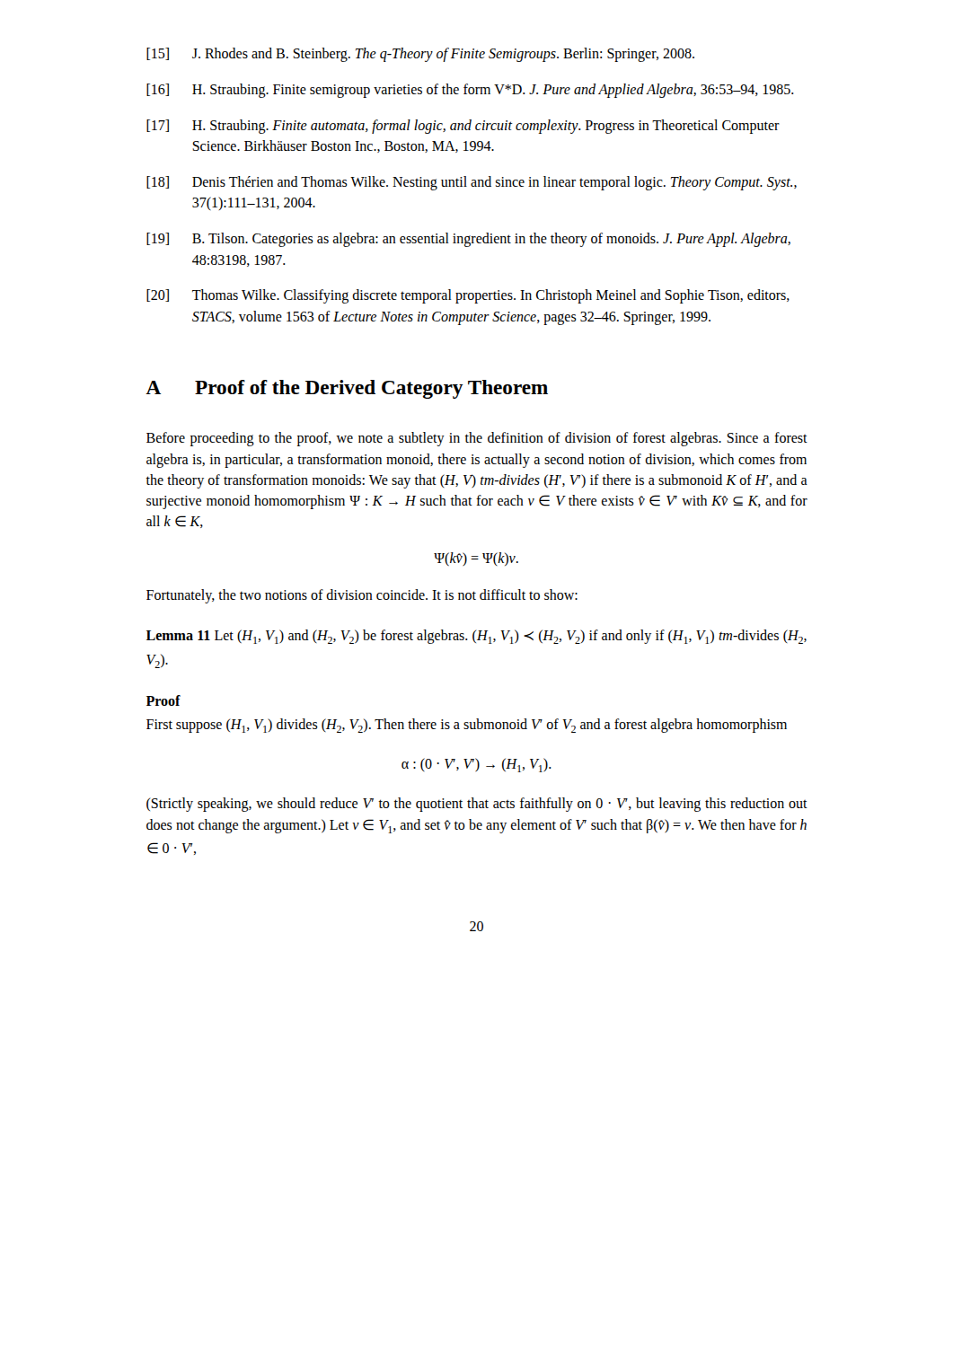J. Rhodes and B. Steinberg. The q-Theory of Finite Semigroups. Berlin: Springer, 2008.
H. Straubing. Finite semigroup varieties of the form V*D. J. Pure and Applied Algebra, 36:53–94, 1985.
H. Straubing. Finite automata, formal logic, and circuit complexity. Progress in Theoretical Computer Science. Birkhäuser Boston Inc., Boston, MA, 1994.
Denis Thérien and Thomas Wilke. Nesting until and since in linear temporal logic. Theory Comput. Syst., 37(1):111–131, 2004.
B. Tilson. Categories as algebra: an essential ingredient in the theory of monoids. J. Pure Appl. Algebra, 48:83198, 1987.
Thomas Wilke. Classifying discrete temporal properties. In Christoph Meinel and Sophie Tison, editors, STACS, volume 1563 of Lecture Notes in Computer Science, pages 32–46. Springer, 1999.
A Proof of the Derived Category Theorem
Before proceeding to the proof, we note a subtlety in the definition of division of forest algebras. Since a forest algebra is, in particular, a transformation monoid, there is actually a second notion of division, which comes from the theory of transformation monoids: We say that (H, V) tm-divides (H′, V′) if there is a submonoid K of H′, and a surjective monoid homomorphism Ψ : K → H such that for each v ∈ V there exists v̂ ∈ V′ with Kv̂ ⊆ K, and for all k ∈ K,
Ψ(kv̂) = Ψ(k)v.
Fortunately, the two notions of division coincide. It is not difficult to show:
Lemma 11 Let (H1, V1) and (H2, V2) be forest algebras. (H1, V1) ≺ (H2, V2) if and only if (H1, V1) tm-divides (H2, V2).
Proof
First suppose (H1, V1) divides (H2, V2). Then there is a submonoid V′ of V2 and a forest algebra homomorphism
α : (0 · V′, V′) → (H1, V1).
(Strictly speaking, we should reduce V′ to the quotient that acts faithfully on 0 · V′, but leaving this reduction out does not change the argument.) Let v ∈ V1, and set v̂ to be any element of V′ such that β(v̂) = v. We then have for h ∈ 0 · V′,
20